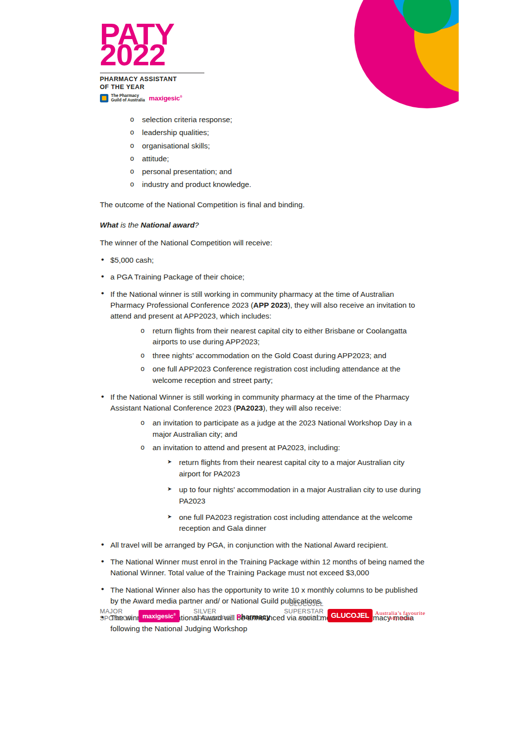PATY 2022
PHARMACY ASSISTANT
OF THE YEAR
The Pharmacy
Guild of Australia maxigesic®
selection criteria response;
leadership qualities;
organisational skills;
attitude;
personal presentation; and
industry and product knowledge.
The outcome of the National Competition is final and binding.
What is the National award?
The winner of the National Competition will receive:
$5,000 cash;
a PGA Training Package of their choice;
If the National winner is still working in community pharmacy at the time of Australian Pharmacy Professional Conference 2023 (APP 2023), they will also receive an invitation to attend and present at APP2023, which includes:
return flights from their nearest capital city to either Brisbane or Coolangatta airports to use during APP2023;
three nights’ accommodation on the Gold Coast during APP2023; and
one full APP2023 Conference registration cost including attendance at the welcome reception and street party;
If the National Winner is still working in community pharmacy at the time of the Pharmacy Assistant National Conference 2023 (PA2023), they will also receive:
an invitation to participate as a judge at the 2023 National Workshop Day in a major Australian city; and
an invitation to attend and present at PA2023, including:
return flights from their nearest capital city to a major Australian city airport for PA2023
up to four nights’ accommodation in a major Australian city to use during PA2023
one full PA2023 registration cost including attendance at the welcome reception and Gala dinner
All travel will be arranged by PGA, in conjunction with the National Award recipient.
The National Winner must enrol in the Training Package within 12 months of being named the National Winner. Total value of the Training Package must not exceed $3,000
The National Winner also has the opportunity to write 10 x monthly columns to be published by the Award media partner and/ or National Guild publications.
The winner of the National Award will be announced via social media and pharmacy media following the National Judging Workshop
MAJORSPONSOR: maxigesic®
SILVERSPONSORS: Pharmacy
GLUCOJEL
SUPERSTARAWARD: GLUCOJEL Australia’s favouriteJelly Beans